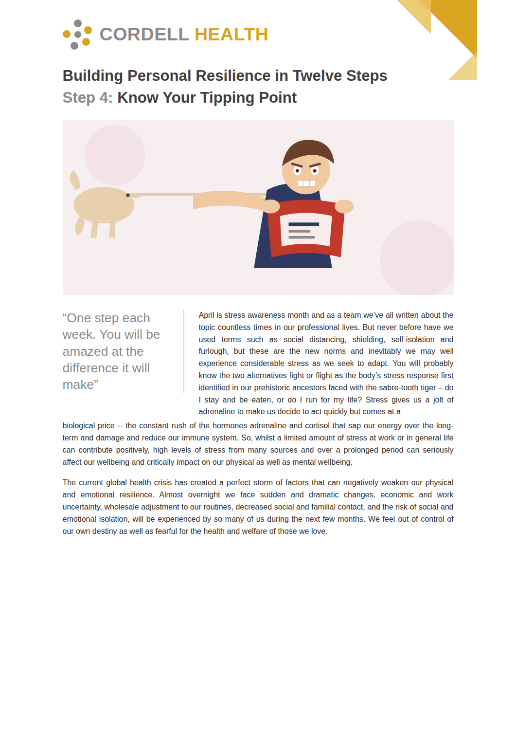CORDELL HEALTH
Building Personal Resilience in Twelve Steps
Step 4: Know Your Tipping Point
Tug of war illustration
“One step each week. You will be amazed at the difference it will make”
April is stress awareness month and as a team we’ve all written about the topic countless times in our professional lives. But never before have we used terms such as social distancing, shielding, self-isolation and furlough, but these are the new norms and inevitably we may well experience considerable stress as we seek to adapt. You will probably know the two alternatives fight or flight as the body’s stress response first identified in our prehistoric ancestors faced with the sabre-tooth tiger – do I stay and be eaten, or do I run for my life? Stress gives us a jolt of adrenaline to make us decide to act quickly but comes at a
biological price -- the constant rush of the hormones adrenaline and cortisol that sap our energy over the long-term and damage and reduce our immune system. So, whilst a limited amount of stress at work or in general life can contribute positively, high levels of stress from many sources and over a prolonged period can seriously affect our wellbeing and critically impact on our physical as well as mental wellbeing.
The current global health crisis has created a perfect storm of factors that can negatively weaken our physical and emotional resilience. Almost overnight we face sudden and dramatic changes, economic and work uncertainty, wholesale adjustment to our routines, decreased social and familial contact, and the risk of social and emotional isolation, will be experienced by so many of us during the next few months. We feel out of control of our own destiny as well as fearful for the health and welfare of those we love.